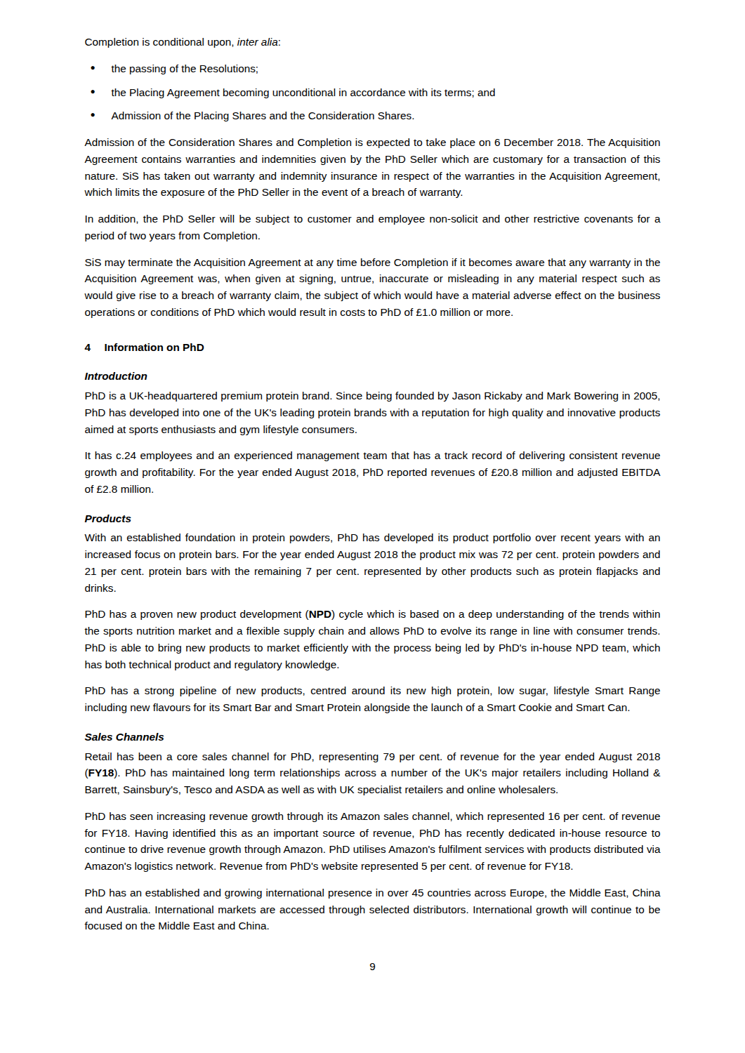Completion is conditional upon, inter alia:
the passing of the Resolutions;
the Placing Agreement becoming unconditional in accordance with its terms; and
Admission of the Placing Shares and the Consideration Shares.
Admission of the Consideration Shares and Completion is expected to take place on 6 December 2018. The Acquisition Agreement contains warranties and indemnities given by the PhD Seller which are customary for a transaction of this nature. SiS has taken out warranty and indemnity insurance in respect of the warranties in the Acquisition Agreement, which limits the exposure of the PhD Seller in the event of a breach of warranty.
In addition, the PhD Seller will be subject to customer and employee non-solicit and other restrictive covenants for a period of two years from Completion.
SiS may terminate the Acquisition Agreement at any time before Completion if it becomes aware that any warranty in the Acquisition Agreement was, when given at signing, untrue, inaccurate or misleading in any material respect such as would give rise to a breach of warranty claim, the subject of which would have a material adverse effect on the business operations or conditions of PhD which would result in costs to PhD of £1.0 million or more.
4 Information on PhD
Introduction
PhD is a UK-headquartered premium protein brand. Since being founded by Jason Rickaby and Mark Bowering in 2005, PhD has developed into one of the UK's leading protein brands with a reputation for high quality and innovative products aimed at sports enthusiasts and gym lifestyle consumers.
It has c.24 employees and an experienced management team that has a track record of delivering consistent revenue growth and profitability. For the year ended August 2018, PhD reported revenues of £20.8 million and adjusted EBITDA of £2.8 million.
Products
With an established foundation in protein powders, PhD has developed its product portfolio over recent years with an increased focus on protein bars. For the year ended August 2018 the product mix was 72 per cent. protein powders and 21 per cent. protein bars with the remaining 7 per cent. represented by other products such as protein flapjacks and drinks.
PhD has a proven new product development (NPD) cycle which is based on a deep understanding of the trends within the sports nutrition market and a flexible supply chain and allows PhD to evolve its range in line with consumer trends. PhD is able to bring new products to market efficiently with the process being led by PhD's in-house NPD team, which has both technical product and regulatory knowledge.
PhD has a strong pipeline of new products, centred around its new high protein, low sugar, lifestyle Smart Range including new flavours for its Smart Bar and Smart Protein alongside the launch of a Smart Cookie and Smart Can.
Sales Channels
Retail has been a core sales channel for PhD, representing 79 per cent. of revenue for the year ended August 2018 (FY18). PhD has maintained long term relationships across a number of the UK's major retailers including Holland & Barrett, Sainsbury's, Tesco and ASDA as well as with UK specialist retailers and online wholesalers.
PhD has seen increasing revenue growth through its Amazon sales channel, which represented 16 per cent. of revenue for FY18. Having identified this as an important source of revenue, PhD has recently dedicated in-house resource to continue to drive revenue growth through Amazon. PhD utilises Amazon's fulfilment services with products distributed via Amazon's logistics network. Revenue from PhD's website represented 5 per cent. of revenue for FY18.
PhD has an established and growing international presence in over 45 countries across Europe, the Middle East, China and Australia. International markets are accessed through selected distributors. International growth will continue to be focused on the Middle East and China.
9